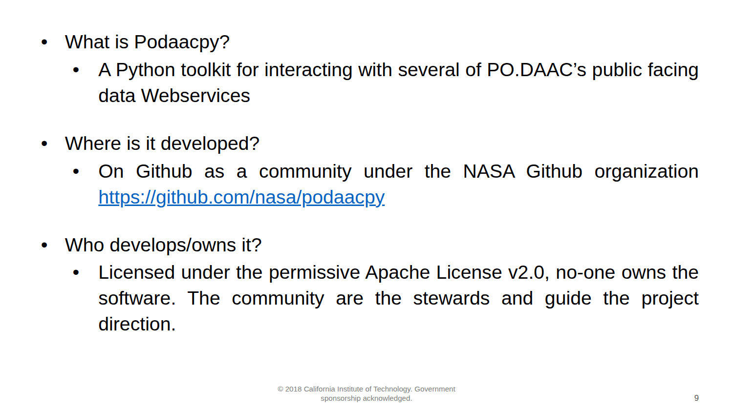•What is Podaacpy?
• A Python toolkit for interacting with several of PO.DAAC’s public facing data Webservices
•Where is it developed?
• On Github as a community under the NASA Github organization https://github.com/nasa/podaacpy
•Who develops/owns it?
• Licensed under the permissive Apache License v2.0, no-one owns the software. The community are the stewards and guide the project direction.
© 2018 California Institute of Technology. Government
sponsorship acknowledged.
9